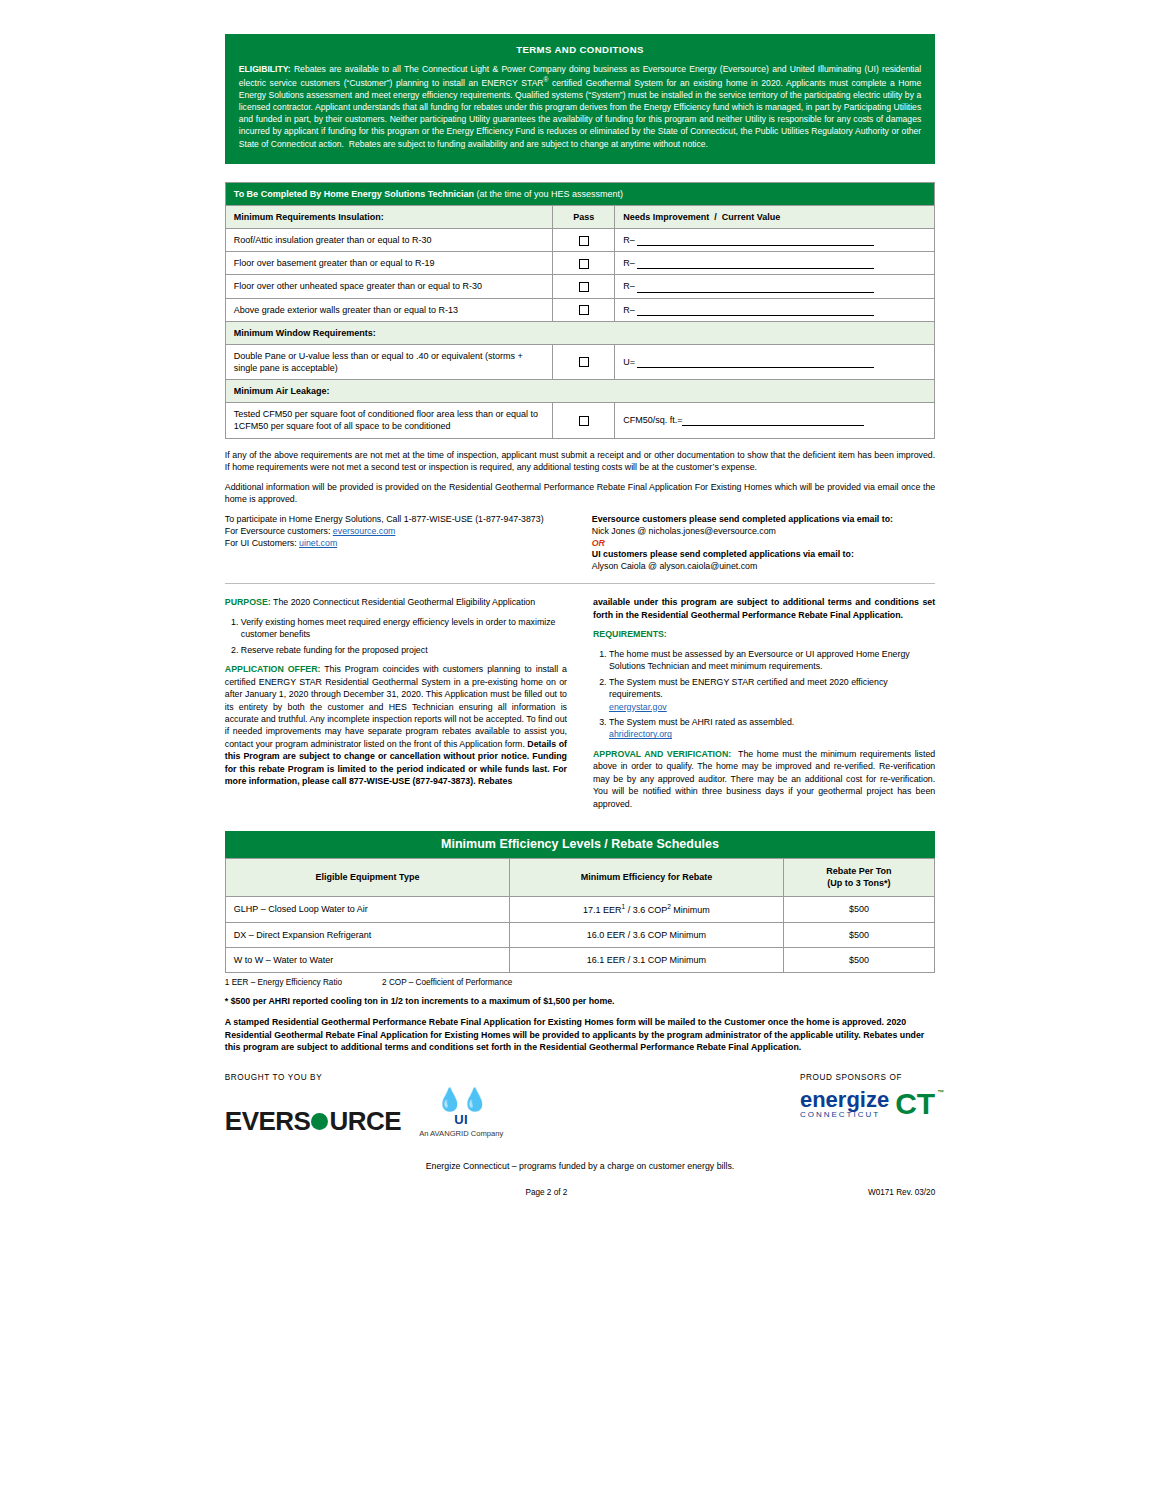TERMS AND CONDITIONS
ELIGIBILITY: Rebates are available to all The Connecticut Light & Power Company doing business as Eversource Energy (Eversource) and United Illuminating (UI) residential electric service customers (“Customer”) planning to install an ENERGY STAR® certified Geothermal System for an existing home in 2020. Applicants must complete a Home Energy Solutions assessment and meet energy efficiency requirements. Qualified systems (“System”) must be installed in the service territory of the participating electric utility by a licensed contractor. Applicant understands that all funding for rebates under this program derives from the Energy Efficiency fund which is managed, in part by Participating Utilities and funded in part, by their customers. Neither participating Utility guarantees the availability of funding for this program and neither Utility is responsible for any costs of damages incurred by applicant if funding for this program or the Energy Efficiency Fund is reduces or eliminated by the State of Connecticut, the Public Utilities Regulatory Authority or other State of Connecticut action. Rebates are subject to funding availability and are subject to change at anytime without notice.
| To Be Completed By Home Energy Solutions Technician (at the time of you HES assessment) |
| Minimum Requirements Insulation: | Pass | Needs Improvement / Current Value |
| Roof/Attic insulation greater than or equal to R-30 | | R– |
| Floor over basement greater than or equal to R-19 | | R– |
| Floor over other unheated space greater than or equal to R-30 | | R– |
| Above grade exterior walls greater than or equal to R-13 | | R– |
| Minimum Window Requirements: |
| Double Pane or U-value less than or equal to .40 or equivalent (storms + single pane is acceptable) | | U= |
| Minimum Air Leakage: |
| Tested CFM50 per square foot of conditioned floor area less than or equal to 1CFM50 per square foot of all space to be conditioned | | CFM50/sq. ft.= |
If any of the above requirements are not met at the time of inspection, applicant must submit a receipt and or other documentation to show that the deficient item has been improved. If home requirements were not met a second test or inspection is required, any additional testing costs will be at the customer’s expense.
Additional information will be provided is provided on the Residential Geothermal Performance Rebate Final Application For Existing Homes which will be provided via email once the home is approved.
To participate in Home Energy Solutions, Call 1-877-WISE-USE (1-877-947-3873)
For Eversource customers: eversource.com
For UI Customers: uinet.com
Eversource customers please send completed applications via email to:
Nick Jones @ nicholas.jones@eversource.com
OR
UI customers please send completed applications via email to:
Alyson Caiola @ alyson.caiola@uinet.com
PURPOSE: The 2020 Connecticut Residential Geothermal Eligibility Application
Verify existing homes meet required energy efficiency levels in order to maximize customer benefits
Reserve rebate funding for the proposed project
APPLICATION OFFER: This Program coincides with customers planning to install a certified ENERGY STAR Residential Geothermal System in a pre-existing home on or after January 1, 2020 through December 31, 2020. This Application must be filled out to its entirety by both the customer and HES Technician ensuring all information is accurate and truthful. Any incomplete inspection reports will not be accepted. To find out if needed improvements may have separate program rebates available to assist you, contact your program administrator listed on the front of this Application form. Details of this Program are subject to change or cancellation without prior notice. Funding for this rebate Program is limited to the period indicated or while funds last. For more information, please call 877-WISE-USE (877-947-3873). Rebates
available under this program are subject to additional terms and conditions set forth in the Residential Geothermal Performance Rebate Final Application.
REQUIREMENTS:
The home must be assessed by an Eversource or UI approved Home Energy Solutions Technician and meet minimum requirements.
The System must be ENERGY STAR certified and meet 2020 efficiency requirements.
energystar.gov
The System must be AHRI rated as assembled.
ahridirectory.org
APPROVAL AND VERIFICATION: The home must the minimum requirements listed above in order to qualify. The home may be improved and re-verified. Re-verification may be by any approved auditor. There may be an additional cost for re-verification. You will be notified within three business days if your geothermal project has been approved.
Minimum Efficiency Levels / Rebate Schedules
| Eligible Equipment Type | Minimum Efficiency for Rebate | Rebate Per Ton (Up to 3 Tons*) |
| --- | --- | --- |
| GLHP – Closed Loop Water to Air | 17.1 EER 1 / 3.6 COP 2 Minimum | $500 |
| DX – Direct Expansion Refrigerant | 16.0 EER / 3.6 COP Minimum | $500 |
| W to W – Water to Water | 16.1 EER / 3.1 COP Minimum | $500 |
1 EER – Energy Efficiency Ratio 2 COP – Coefficient of Performance
* $500 per AHRI reported cooling ton in 1/2 ton increments to a maximum of $1,500 per home.
A stamped Residential Geothermal Performance Rebate Final Application for Existing Homes form will be mailed to the Customer once the home is approved. 2020 Residential Geothermal Rebate Final Application for Existing Homes will be provided to applicants by the program administrator of the applicable utility. Rebates under this program are subject to additional terms and conditions set forth in the Residential Geothermal Performance Rebate Final Application.
BROUGHT TO YOU BY
EVERS URCE
💧💧
UI
An AVANGRID Company
PROUD SPONSORS OF
energizeCONNECTICUT
CT™
Energize Connecticut – programs funded by a charge on customer energy bills.
Page 2 of 2 W0171 Rev. 03/20